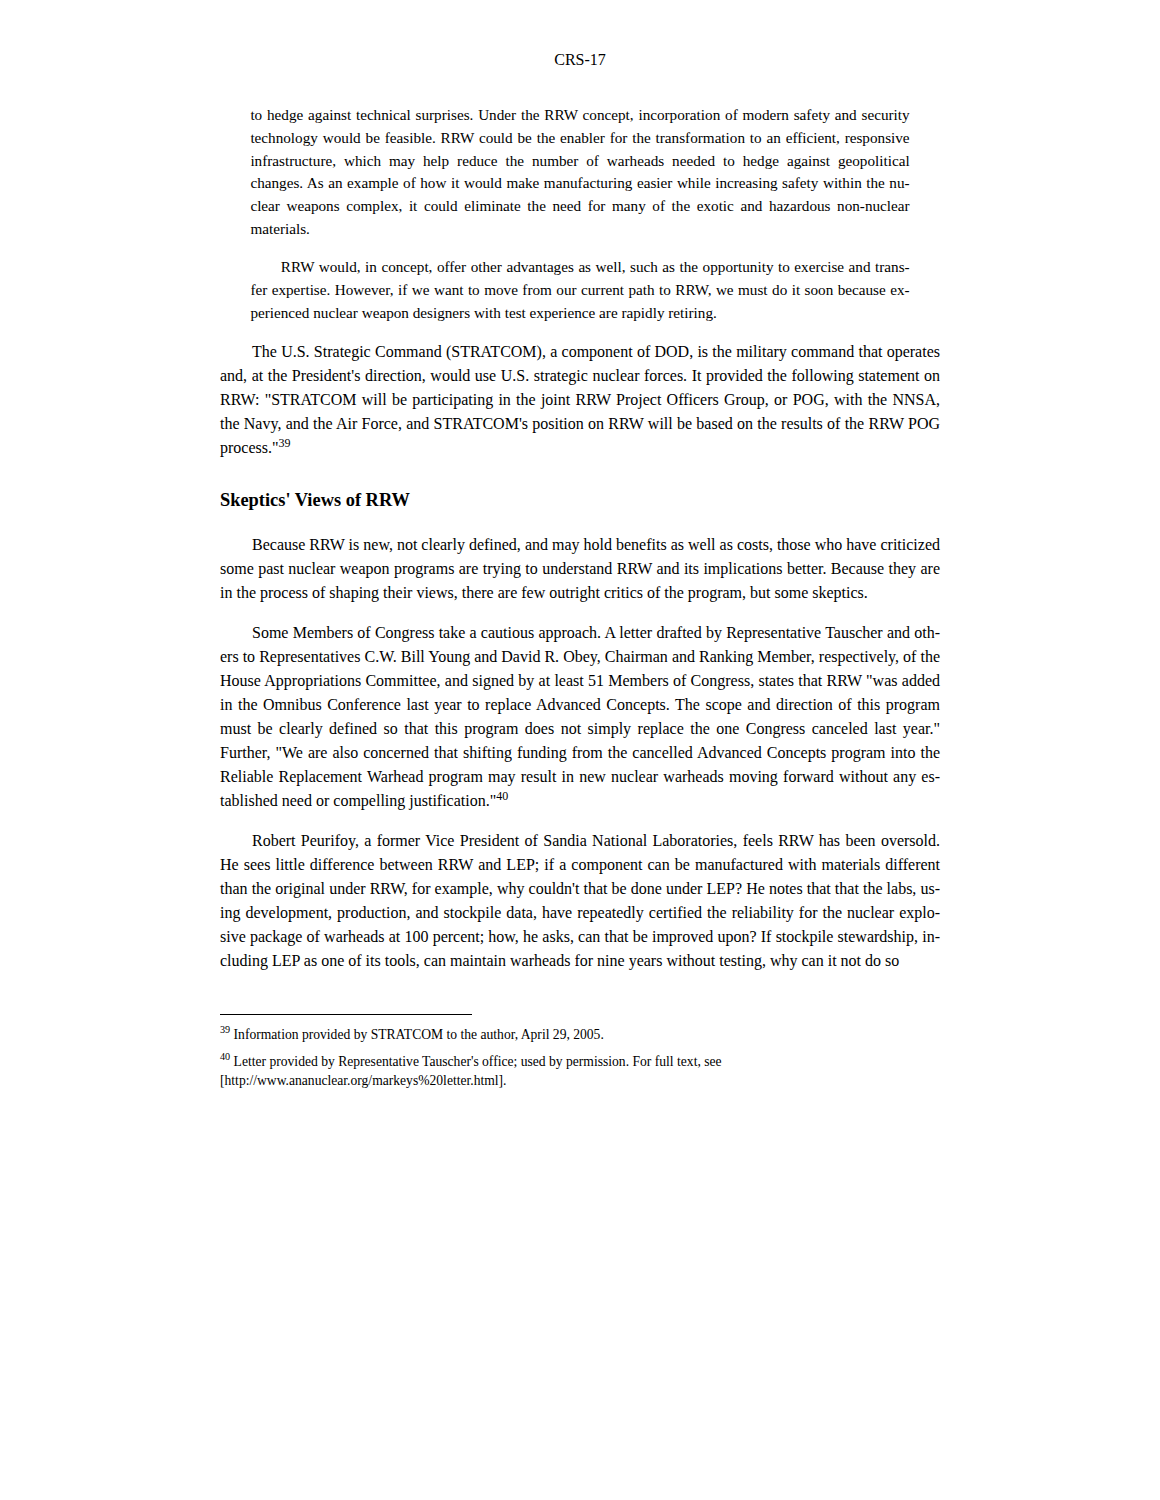CRS-17
to hedge against technical surprises. Under the RRW concept, incorporation of modern safety and security technology would be feasible. RRW could be the enabler for the transformation to an efficient, responsive infrastructure, which may help reduce the number of warheads needed to hedge against geopolitical changes. As an example of how it would make manufacturing easier while increasing safety within the nuclear weapons complex, it could eliminate the need for many of the exotic and hazardous non-nuclear materials.
RRW would, in concept, offer other advantages as well, such as the opportunity to exercise and transfer expertise. However, if we want to move from our current path to RRW, we must do it soon because experienced nuclear weapon designers with test experience are rapidly retiring.
The U.S. Strategic Command (STRATCOM), a component of DOD, is the military command that operates and, at the President's direction, would use U.S. strategic nuclear forces. It provided the following statement on RRW: "STRATCOM will be participating in the joint RRW Project Officers Group, or POG, with the NNSA, the Navy, and the Air Force, and STRATCOM's position on RRW will be based on the results of the RRW POG process."39
Skeptics' Views of RRW
Because RRW is new, not clearly defined, and may hold benefits as well as costs, those who have criticized some past nuclear weapon programs are trying to understand RRW and its implications better. Because they are in the process of shaping their views, there are few outright critics of the program, but some skeptics.
Some Members of Congress take a cautious approach. A letter drafted by Representative Tauscher and others to Representatives C.W. Bill Young and David R. Obey, Chairman and Ranking Member, respectively, of the House Appropriations Committee, and signed by at least 51 Members of Congress, states that RRW "was added in the Omnibus Conference last year to replace Advanced Concepts. The scope and direction of this program must be clearly defined so that this program does not simply replace the one Congress canceled last year." Further, "We are also concerned that shifting funding from the cancelled Advanced Concepts program into the Reliable Replacement Warhead program may result in new nuclear warheads moving forward without any established need or compelling justification."40
Robert Peurifoy, a former Vice President of Sandia National Laboratories, feels RRW has been oversold. He sees little difference between RRW and LEP; if a component can be manufactured with materials different than the original under RRW, for example, why couldn't that be done under LEP? He notes that that the labs, using development, production, and stockpile data, have repeatedly certified the reliability for the nuclear explosive package of warheads at 100 percent; how, he asks, can that be improved upon? If stockpile stewardship, including LEP as one of its tools, can maintain warheads for nine years without testing, why can it not do so
39 Information provided by STRATCOM to the author, April 29, 2005.
40 Letter provided by Representative Tauscher's office; used by permission. For full text, see [http://www.ananuclear.org/markeys%20letter.html].